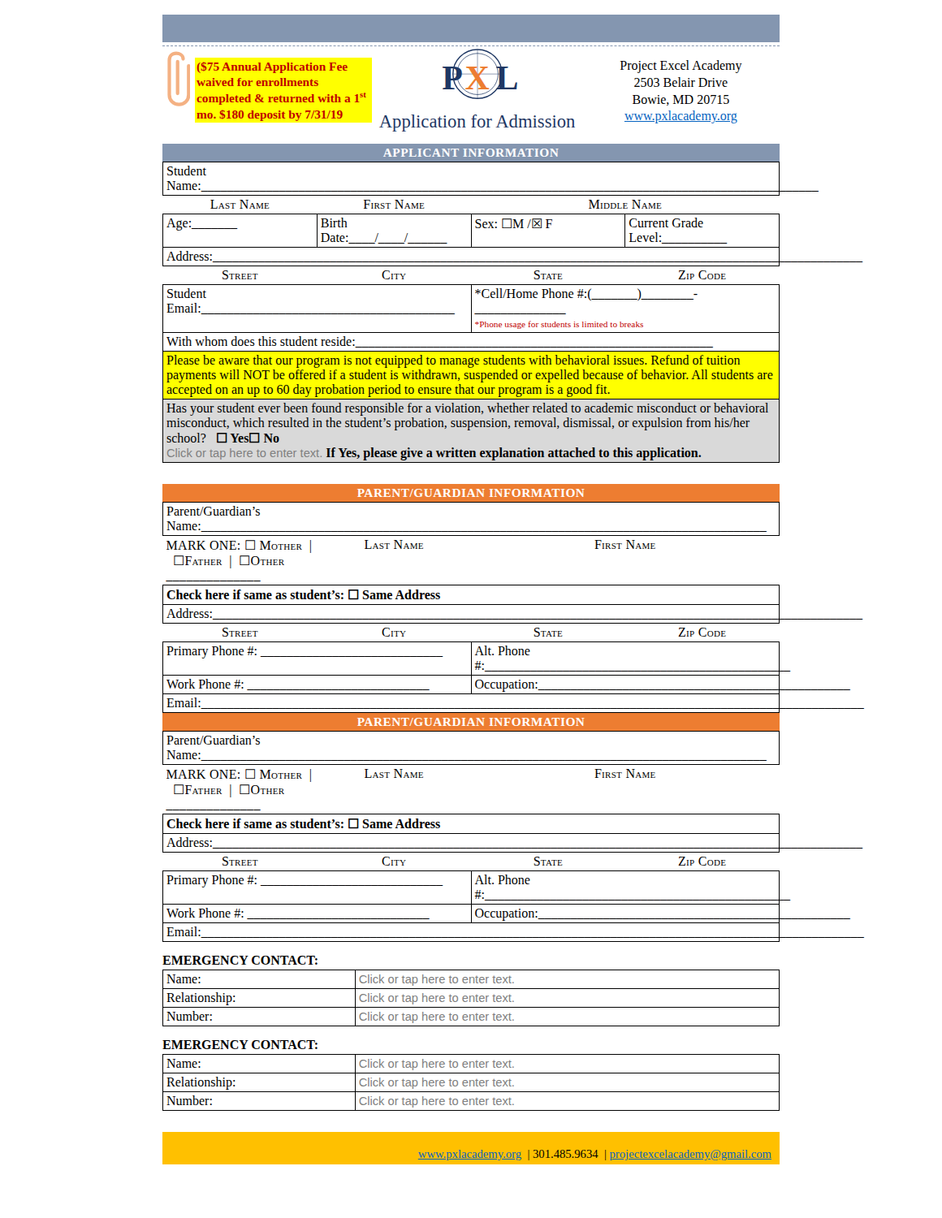($75 Annual Application Fee waived for enrollments completed & returned with a 1st mo. $180 deposit by 7/31/19
P X L
Application for Admission
Project Excel Academy
2503 Belair Drive
Bowie, MD 20715
www.pxlacademy.org
APPLICANT INFORMATION
| Student Name:_______________________________________________________________________________________________ |
| Last Name | First Name | Middle Name |
| Age:_______ | Birth Date:____/____/______ | Sex: ☐M /☒ F | Current Grade Level:__________ |
| Address:____________________________________________________________________________________________________ |
| Street | City | State | Zip Code |
| Student Email:_______________________________________ | *Cell/Home Phone #:(_______)________-______________ *Phone usage for students is limited to breaks |
| With whom does this student reside:_______________________________________________________ |
| Please be aware that our program is not equipped to manage students with behavioral issues. Refund of tuition payments will NOT be offered if a student is withdrawn, suspended or expelled because of behavior. All students are accepted on an up to 60 day probation period to ensure that our program is a good fit. |
| Has your student ever been found responsible for a violation, whether related to academic misconduct or behavioral misconduct, which resulted in the student’s probation, suspension, removal, dismissal, or expulsion from his/her school? ☐ Yes☐ No Click or tap here to enter text. If Yes, please give a written explanation attached to this application. |
PARENT/GUARDIAN INFORMATION
| Parent/Guardian’s Name:_______________________________________________________________________________________ |
| MARK ONE: ☐ Mother / ☐Father / ☐Other ______________ | Last Name | First Name |
| Check here if same as student’s: ☐ Same Address |
| Address:____________________________________________________________________________________________________ |
| Street | City | State | Zip Code |
| Primary Phone #: ____________________________ | Alt. Phone #:_______________________________________________ |
| Work Phone #: ____________________________ | Occupation:________________________________________________ |
| Email:______________________________________________________________________________________________________ |
PARENT/GUARDIAN INFORMATION
| Parent/Guardian’s Name:_______________________________________________________________________________________ |
| MARK ONE: ☐ Mother / ☐Father / ☐Other ______________ | Last Name | First Name |
| Check here if same as student’s: ☐ Same Address |
| Address:____________________________________________________________________________________________________ |
| Street | City | State | Zip Code |
| Primary Phone #: ____________________________ | Alt. Phone #:_______________________________________________ |
| Work Phone #: ____________________________ | Occupation:________________________________________________ |
| Email:______________________________________________________________________________________________________ |
EMERGENCY CONTACT:
| Name: | Click or tap here to enter text. |
| Relationship: | Click or tap here to enter text. |
| Number: | Click or tap here to enter text. |
EMERGENCY CONTACT:
| Name: | Click or tap here to enter text. |
| Relationship: | Click or tap here to enter text. |
| Number: | Click or tap here to enter text. |
www.pxlacademy.org | 301.485.9634 | projectexcelacademy@gmail.com